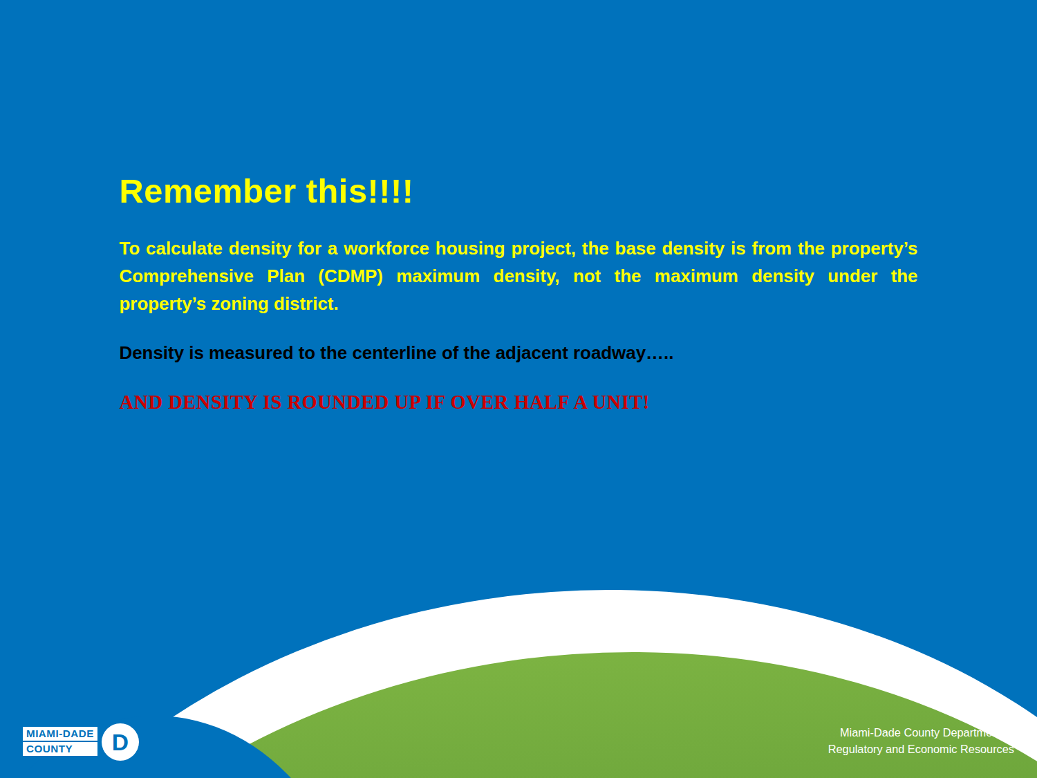Remember this!!!!
To calculate density for a workforce housing project, the base density is from the property’s Comprehensive Plan (CDMP) maximum density, not the maximum density under the property’s zoning district.
Density is measured to the centerline of the adjacent roadway…..
AND DENSITY IS ROUNDED UP IF OVER HALF A UNIT!
Miami-Dade County Department of
Regulatory and Economic Resources
MIAMI-DADE COUNTY
D